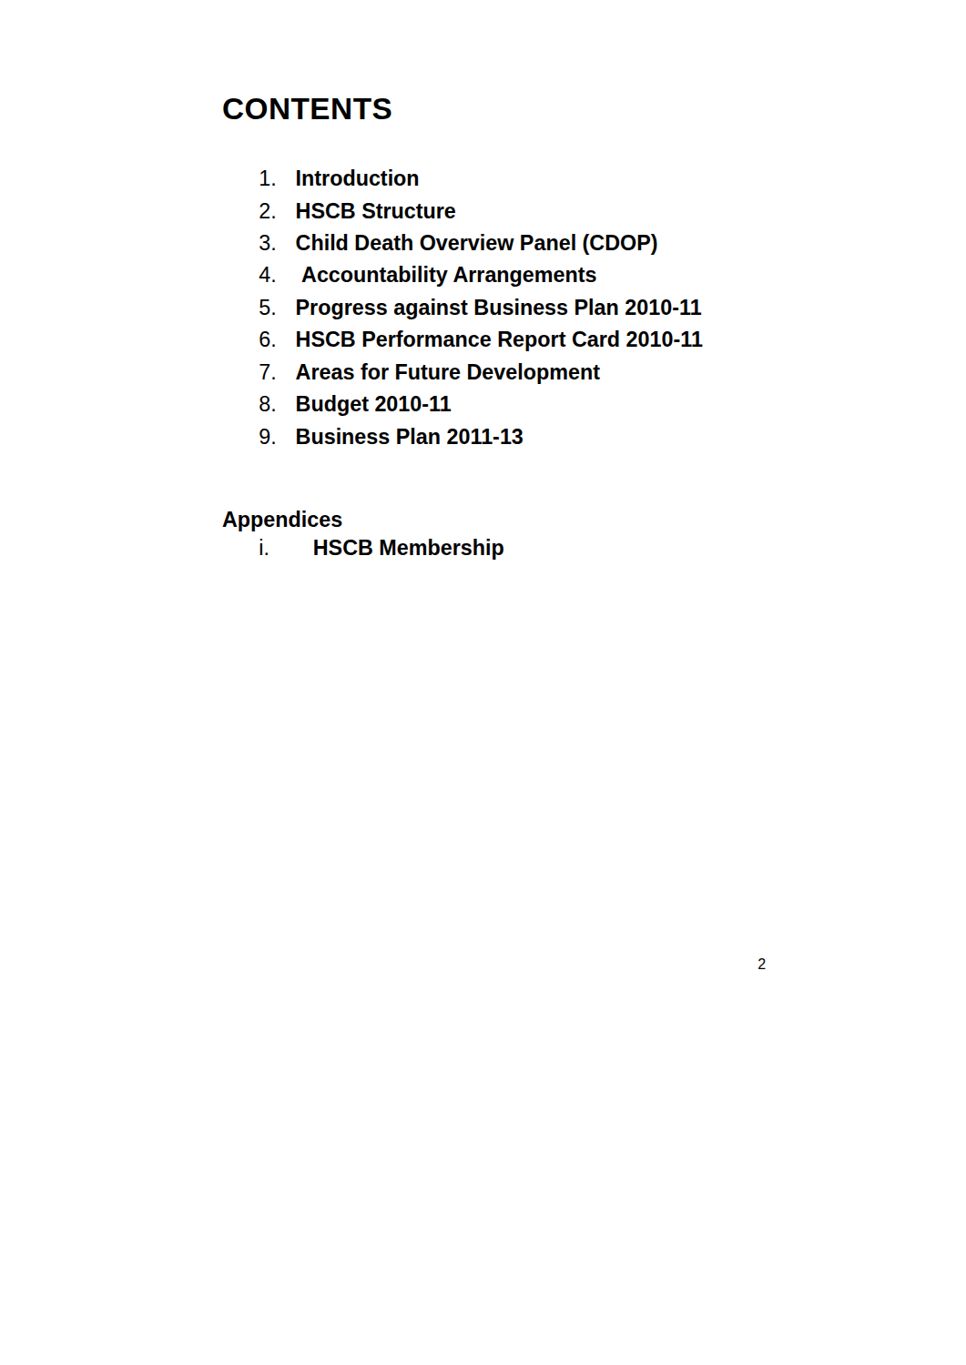CONTENTS
1. Introduction
2. HSCB Structure
3. Child Death Overview Panel (CDOP)
4. Accountability Arrangements
5. Progress against Business Plan 2010-11
6. HSCB Performance Report Card 2010-11
7. Areas for Future Development
8. Budget 2010-11
9. Business Plan 2011-13
Appendices
i. HSCB Membership
2